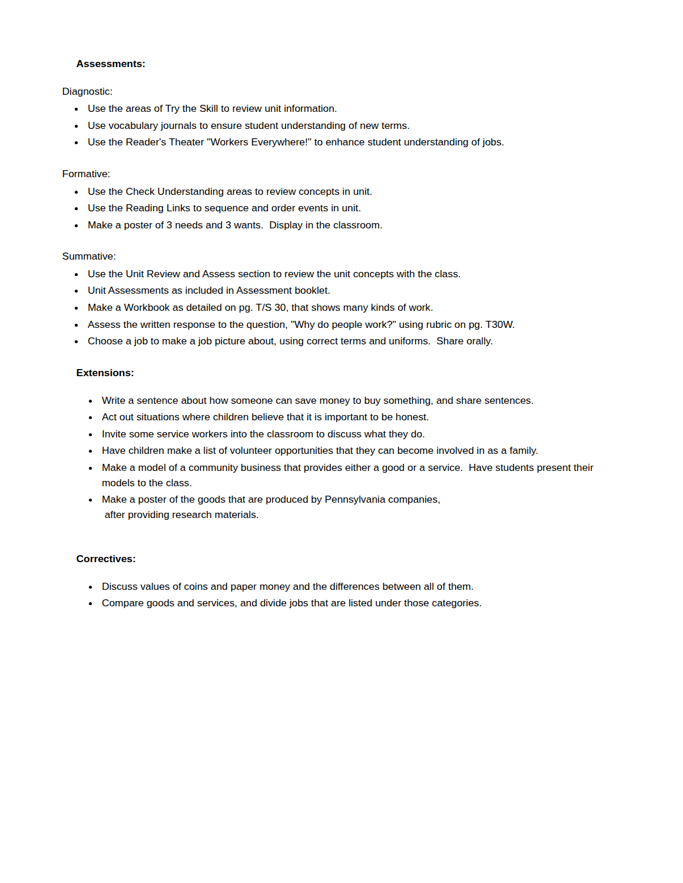Assessments:
Diagnostic:
Use the areas of Try the Skill to review unit information.
Use vocabulary journals to ensure student understanding of new terms.
Use the Reader's Theater "Workers Everywhere!" to enhance student understanding of jobs.
Formative:
Use the Check Understanding areas to review concepts in unit.
Use the Reading Links to sequence and order events in unit.
Make a poster of 3 needs and 3 wants. Display in the classroom.
Summative:
Use the Unit Review and Assess section to review the unit concepts with the class.
Unit Assessments as included in Assessment booklet.
Make a Workbook as detailed on pg. T/S 30, that shows many kinds of work.
Assess the written response to the question, "Why do people work?" using rubric on pg. T30W.
Choose a job to make a job picture about, using correct terms and uniforms. Share orally.
Extensions:
Write a sentence about how someone can save money to buy something, and share sentences.
Act out situations where children believe that it is important to be honest.
Invite some service workers into the classroom to discuss what they do.
Have children make a list of volunteer opportunities that they can become involved in as a family.
Make a model of a community business that provides either a good or a service. Have students present their models to the class.
Make a poster of the goods that are produced by Pennsylvania companies,
after providing research materials.
Correctives:
Discuss values of coins and paper money and the differences between all of them.
Compare goods and services, and divide jobs that are listed under those categories.